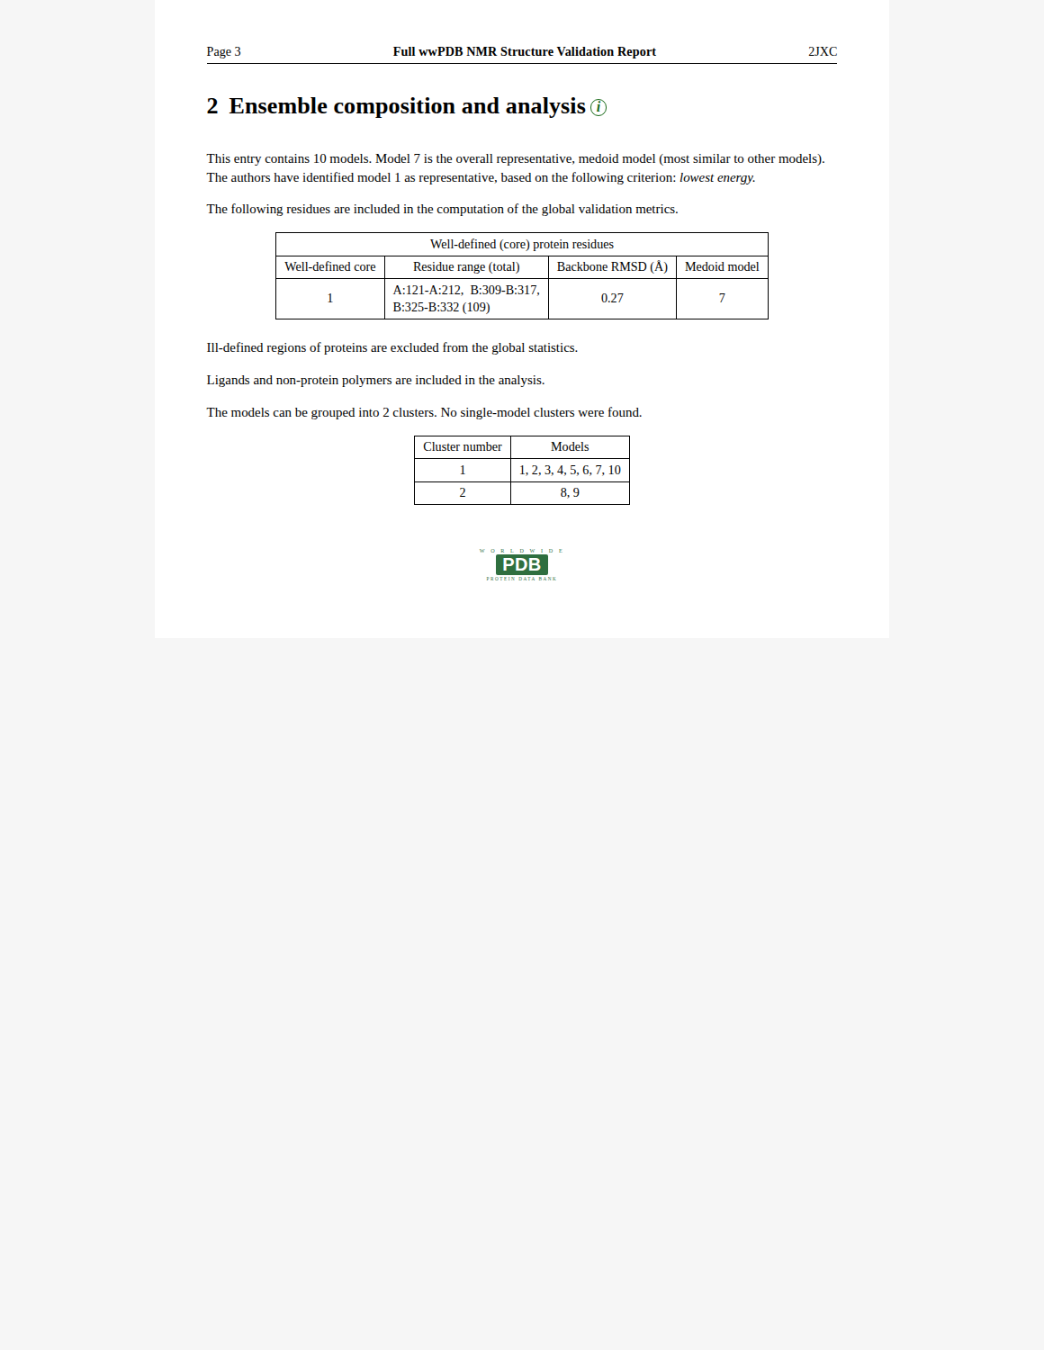Page 3 Full wwPDB NMR Structure Validation Report 2JXC
2 Ensemble composition and analysisi
This entry contains 10 models. Model 7 is the overall representative, medoid model (most similar to other models). The authors have identified model 1 as representative, based on the following criterion: lowest energy.
The following residues are included in the computation of the global validation metrics.
| Well-defined (core) protein residues |
| --- |
| Well-defined core | Residue range (total) | Backbone RMSD (Å) | Medoid model |
| 1 | A:121-A:212, B:309-B:317, B:325-B:332 (109) | 0.27 | 7 |
Ill-defined regions of proteins are excluded from the global statistics.
Ligands and non-protein polymers are included in the analysis.
The models can be grouped into 2 clusters. No single-model clusters were found.
| Cluster number | Models |
| --- | --- |
| 1 | 1, 2, 3, 4, 5, 6, 7, 10 |
| 2 | 8, 9 |
W O R L D W I D E PDB Protein Data Bank